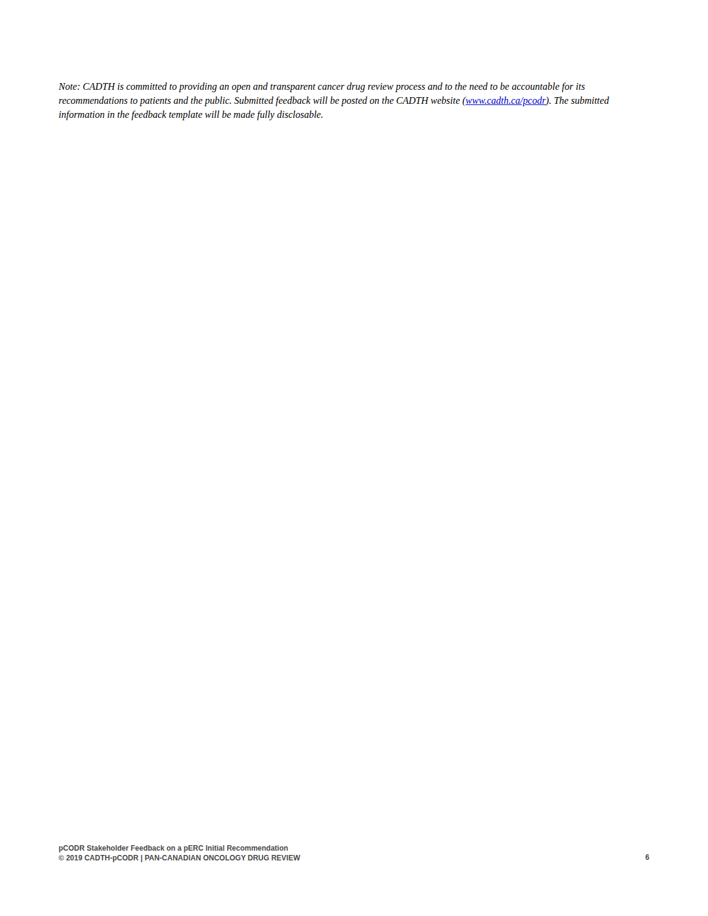Note: CADTH is committed to providing an open and transparent cancer drug review process and to the need to be accountable for its recommendations to patients and the public. Submitted feedback will be posted on the CADTH website (www.cadth.ca/pcodr). The submitted information in the feedback template will be made fully disclosable.
pCODR Stakeholder Feedback on a pERC Initial Recommendation
© 2019 CADTH-pCODR | PAN-CANADIAN ONCOLOGY DRUG REVIEW
6